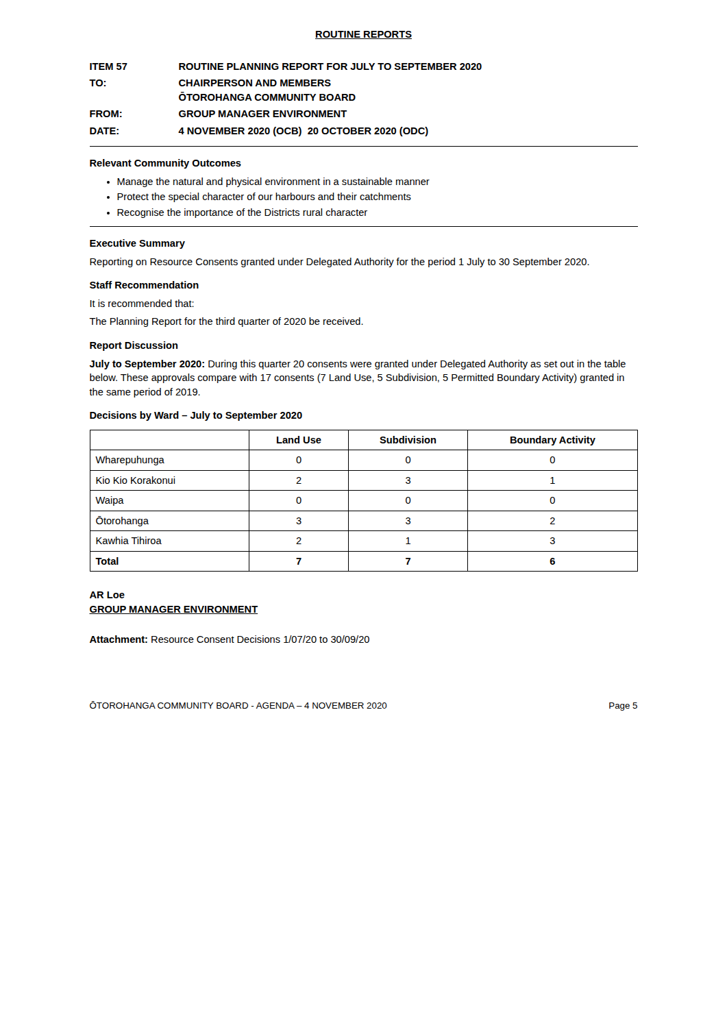ROUTINE REPORTS
| ITEM 57 | ROUTINE PLANNING REPORT FOR JULY TO SEPTEMBER 2020 |
| TO: | CHAIRPERSON AND MEMBERS ŌTOROHANGA COMMUNITY BOARD |
| FROM: | GROUP MANAGER ENVIRONMENT |
| DATE: | 4 NOVEMBER 2020 (OCB) 20 OCTOBER 2020 (ODC) |
Relevant Community Outcomes
Manage the natural and physical environment in a sustainable manner
Protect the special character of our harbours and their catchments
Recognise the importance of the Districts rural character
Executive Summary
Reporting on Resource Consents granted under Delegated Authority for the period 1 July to 30 September 2020.
Staff Recommendation
It is recommended that:
The Planning Report for the third quarter of 2020 be received.
Report Discussion
July to September 2020: During this quarter 20 consents were granted under Delegated Authority as set out in the table below. These approvals compare with 17 consents (7 Land Use, 5 Subdivision, 5 Permitted Boundary Activity) granted in the same period of 2019.
Decisions by Ward – July to September 2020
| | Land Use | Subdivision | Boundary Activity |
| --- | --- | --- | --- |
| Wharepuhunga | 0 | 0 | 0 |
| Kio Kio Korakonui | 2 | 3 | 1 |
| Waipa | 0 | 0 | 0 |
| Ōtorohanga | 3 | 3 | 2 |
| Kawhia Tihiroa | 2 | 1 | 3 |
| Total | 7 | 7 | 6 |
AR Loe
GROUP MANAGER ENVIRONMENT
Attachment: Resource Consent Decisions 1/07/20 to 30/09/20
ŌTOROHANGA COMMUNITY BOARD - AGENDA – 4 NOVEMBER 2020 Page 5